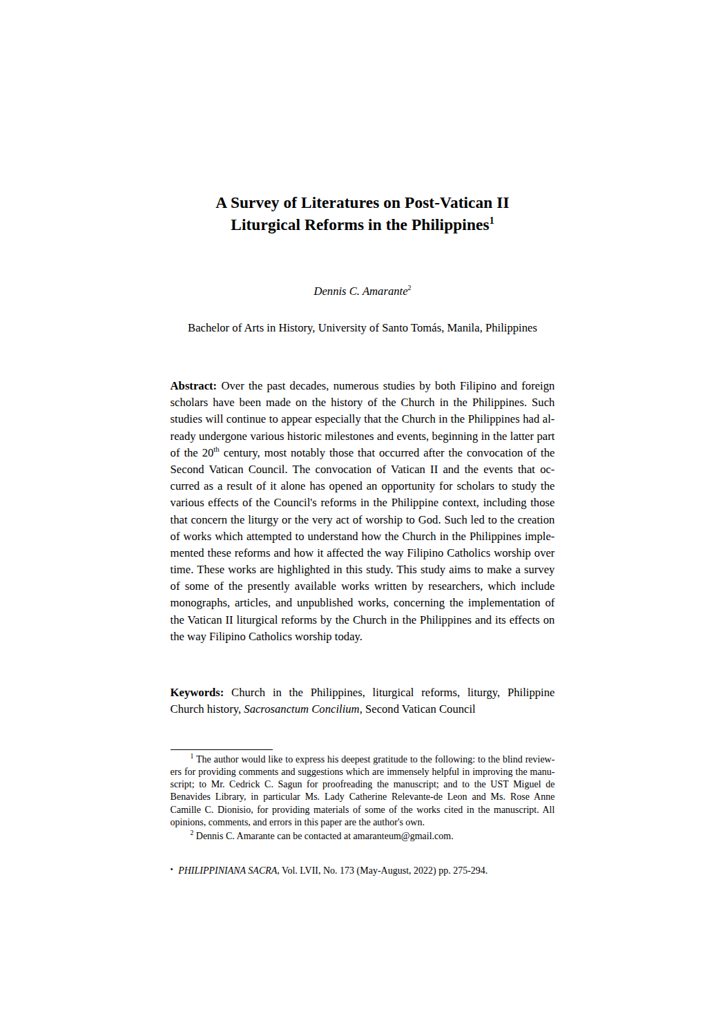A Survey of Literatures on Post-Vatican II
Liturgical Reforms in the Philippines1
Dennis C. Amarante2
Bachelor of Arts in History, University of Santo Tomás, Manila, Philippines
Abstract: Over the past decades, numerous studies by both Filipino and foreign scholars have been made on the history of the Church in the Philippines. Such studies will continue to appear especially that the Church in the Philippines had already undergone various historic milestones and events, beginning in the latter part of the 20th century, most notably those that occurred after the convocation of the Second Vatican Council. The convocation of Vatican II and the events that occurred as a result of it alone has opened an opportunity for scholars to study the various effects of the Council's reforms in the Philippine context, including those that concern the liturgy or the very act of worship to God. Such led to the creation of works which attempted to understand how the Church in the Philippines implemented these reforms and how it affected the way Filipino Catholics worship over time. These works are highlighted in this study. This study aims to make a survey of some of the presently available works written by researchers, which include monographs, articles, and unpublished works, concerning the implementation of the Vatican II liturgical reforms by the Church in the Philippines and its effects on the way Filipino Catholics worship today.
Keywords: Church in the Philippines, liturgical reforms, liturgy, Philippine Church history, Sacrosanctum Concilium, Second Vatican Council
1 The author would like to express his deepest gratitude to the following: to the blind reviewers for providing comments and suggestions which are immensely helpful in improving the manuscript; to Mr. Cedrick C. Sagun for proofreading the manuscript; and to the UST Miguel de Benavides Library, in particular Ms. Lady Catherine Relevante-de Leon and Ms. Rose Anne Camille C. Dionisio, for providing materials of some of the works cited in the manuscript. All opinions, comments, and errors in this paper are the author's own.
2 Dennis C. Amarante can be contacted at amaranteum@gmail.com.
• PHILIPPINIANA SACRA, Vol. LVII, No. 173 (May-August, 2022) pp. 275-294.